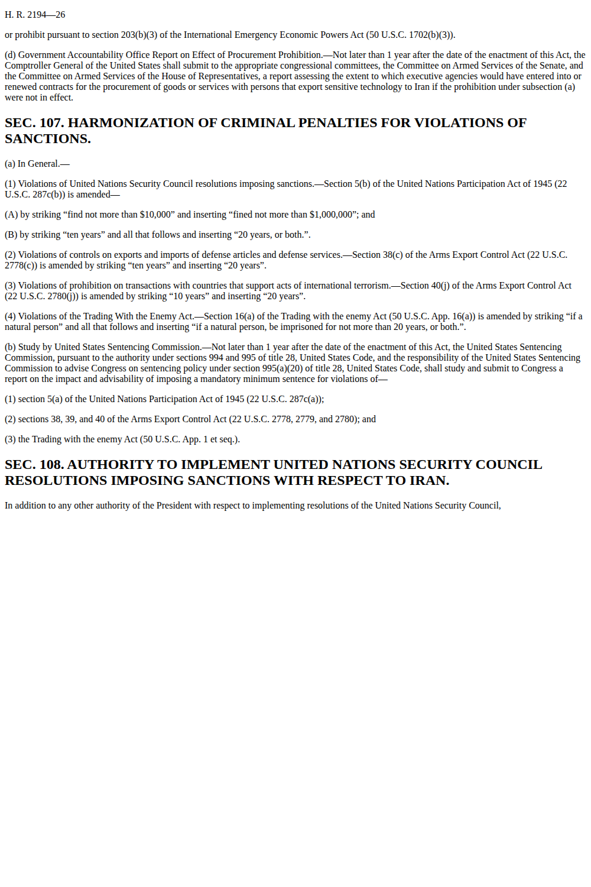H. R. 2194—26
or prohibit pursuant to section 203(b)(3) of the International Emergency Economic Powers Act (50 U.S.C. 1702(b)(3)).
(d) Government Accountability Office Report on Effect of Procurement Prohibition.—Not later than 1 year after the date of the enactment of this Act, the Comptroller General of the United States shall submit to the appropriate congressional committees, the Committee on Armed Services of the Senate, and the Committee on Armed Services of the House of Representatives, a report assessing the extent to which executive agencies would have entered into or renewed contracts for the procurement of goods or services with persons that export sensitive technology to Iran if the prohibition under subsection (a) were not in effect.
SEC. 107. HARMONIZATION OF CRIMINAL PENALTIES FOR VIOLATIONS OF SANCTIONS.
(a) In General.—
(1) Violations of United Nations Security Council resolutions imposing sanctions.—Section 5(b) of the United Nations Participation Act of 1945 (22 U.S.C. 287c(b)) is amended—
(A) by striking “find not more than $10,000” and inserting “fined not more than $1,000,000”; and
(B) by striking “ten years” and all that follows and inserting “20 years, or both.”.
(2) Violations of controls on exports and imports of defense articles and defense services.—Section 38(c) of the Arms Export Control Act (22 U.S.C. 2778(c)) is amended by striking “ten years” and inserting “20 years”.
(3) Violations of prohibition on transactions with countries that support acts of international terrorism.—Section 40(j) of the Arms Export Control Act (22 U.S.C. 2780(j)) is amended by striking “10 years” and inserting “20 years”.
(4) Violations of the Trading With the Enemy Act.—Section 16(a) of the Trading with the enemy Act (50 U.S.C. App. 16(a)) is amended by striking “if a natural person” and all that follows and inserting “if a natural person, be imprisoned for not more than 20 years, or both.”.
(b) Study by United States Sentencing Commission.—Not later than 1 year after the date of the enactment of this Act, the United States Sentencing Commission, pursuant to the authority under sections 994 and 995 of title 28, United States Code, and the responsibility of the United States Sentencing Commission to advise Congress on sentencing policy under section 995(a)(20) of title 28, United States Code, shall study and submit to Congress a report on the impact and advisability of imposing a mandatory minimum sentence for violations of—
(1) section 5(a) of the United Nations Participation Act of 1945 (22 U.S.C. 287c(a));
(2) sections 38, 39, and 40 of the Arms Export Control Act (22 U.S.C. 2778, 2779, and 2780); and
(3) the Trading with the enemy Act (50 U.S.C. App. 1 et seq.).
SEC. 108. AUTHORITY TO IMPLEMENT UNITED NATIONS SECURITY COUNCIL RESOLUTIONS IMPOSING SANCTIONS WITH RESPECT TO IRAN.
In addition to any other authority of the President with respect to implementing resolutions of the United Nations Security Council,